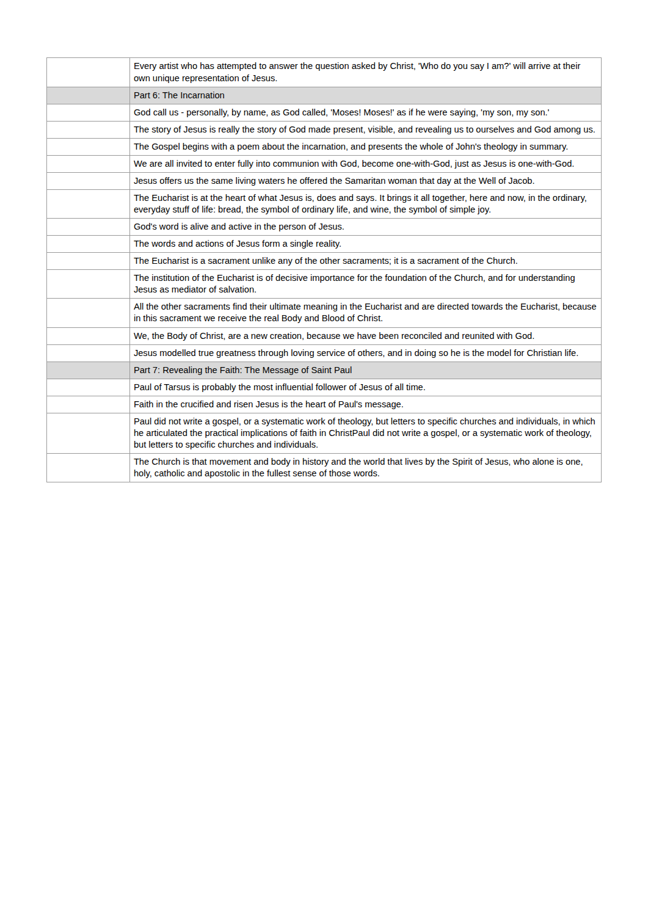| | Every artist who has attempted to answer the question asked by Christ, 'Who do you say I am?' will arrive at their own unique representation of Jesus. |
| | Part 6: The Incarnation |
| | God call us - personally, by name, as God called, 'Moses! Moses!' as if he were saying, 'my son, my son.' |
| | The story of Jesus is really the story of God made present, visible, and revealing us to ourselves and God among us. |
| | The Gospel begins with a poem about the incarnation, and presents the whole of John's theology in summary. |
| | We are all invited to enter fully into communion with God, become one-with-God, just as Jesus is one-with-God. |
| | Jesus offers us the same living waters he offered the Samaritan woman that day at the Well of Jacob. |
| | The Eucharist is at the heart of what Jesus is, does and says. It brings it all together, here and now, in the ordinary, everyday stuff of life: bread, the symbol of ordinary life, and wine, the symbol of simple joy. |
| | God's word is alive and active in the person of Jesus. |
| | The words and actions of Jesus form a single reality. |
| | The Eucharist is a sacrament unlike any of the other sacraments; it is a sacrament of the Church. |
| | The institution of the Eucharist is of decisive importance for the foundation of the Church, and for understanding Jesus as mediator of salvation. |
| | All the other sacraments find their ultimate meaning in the Eucharist and are directed towards the Eucharist, because in this sacrament we receive the real Body and Blood of Christ. |
| | We, the Body of Christ, are a new creation, because we have been reconciled and reunited with God. |
| | Jesus modelled true greatness through loving service of others, and in doing so he is the model for Christian life. |
| | Part 7: Revealing the Faith: The Message of Saint Paul |
| | Paul of Tarsus is probably the most influential follower of Jesus of all time. |
| | Faith in the crucified and risen Jesus is the heart of Paul's message. |
| | Paul did not write a gospel, or a systematic work of theology, but letters to specific churches and individuals, in which he articulated the practical implications of faith in ChristPaul did not write a gospel, or a systematic work of theology, but letters to specific churches and individuals. |
| | The Church is that movement and body in history and the world that lives by the Spirit of Jesus, who alone is one, holy, catholic and apostolic in the fullest sense of those words. |